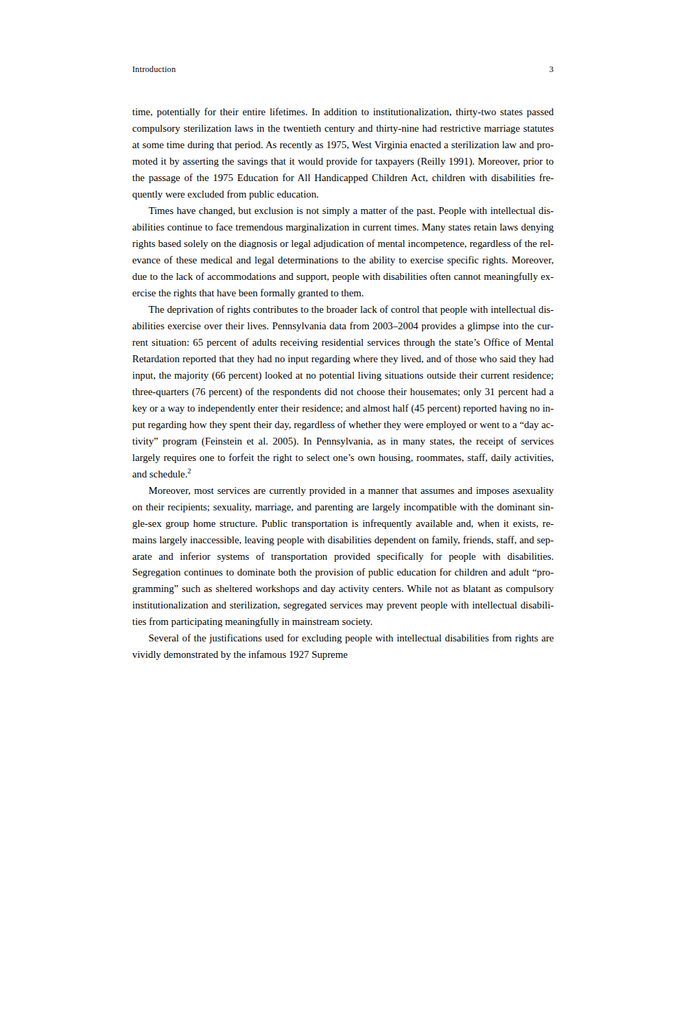Introduction 3
time, potentially for their entire lifetimes. In addition to institutionalization, thirty-two states passed compulsory sterilization laws in the twentieth century and thirty-nine had restrictive marriage statutes at some time during that period. As recently as 1975, West Virginia enacted a sterilization law and promoted it by asserting the savings that it would provide for taxpayers (Reilly 1991). Moreover, prior to the passage of the 1975 Education for All Handicapped Children Act, children with disabilities frequently were excluded from public education.
Times have changed, but exclusion is not simply a matter of the past. People with intellectual disabilities continue to face tremendous marginalization in current times. Many states retain laws denying rights based solely on the diagnosis or legal adjudication of mental incompetence, regardless of the relevance of these medical and legal determinations to the ability to exercise specific rights. Moreover, due to the lack of accommodations and support, people with disabilities often cannot meaningfully exercise the rights that have been formally granted to them.
The deprivation of rights contributes to the broader lack of control that people with intellectual disabilities exercise over their lives. Pennsylvania data from 2003–2004 provides a glimpse into the current situation: 65 percent of adults receiving residential services through the state’s Office of Mental Retardation reported that they had no input regarding where they lived, and of those who said they had input, the majority (66 percent) looked at no potential living situations outside their current residence; three-quarters (76 percent) of the respondents did not choose their housemates; only 31 percent had a key or a way to independently enter their residence; and almost half (45 percent) reported having no input regarding how they spent their day, regardless of whether they were employed or went to a “day activity” program (Feinstein et al. 2005). In Pennsylvania, as in many states, the receipt of services largely requires one to forfeit the right to select one’s own housing, roommates, staff, daily activities, and schedule.2
Moreover, most services are currently provided in a manner that assumes and imposes asexuality on their recipients; sexuality, marriage, and parenting are largely incompatible with the dominant single-sex group home structure. Public transportation is infrequently available and, when it exists, remains largely inaccessible, leaving people with disabilities dependent on family, friends, staff, and separate and inferior systems of transportation provided specifically for people with disabilities. Segregation continues to dominate both the provision of public education for children and adult “programming” such as sheltered workshops and day activity centers. While not as blatant as compulsory institutionalization and sterilization, segregated services may prevent people with intellectual disabilities from participating meaningfully in mainstream society.
Several of the justifications used for excluding people with intellectual disabilities from rights are vividly demonstrated by the infamous 1927 Supreme